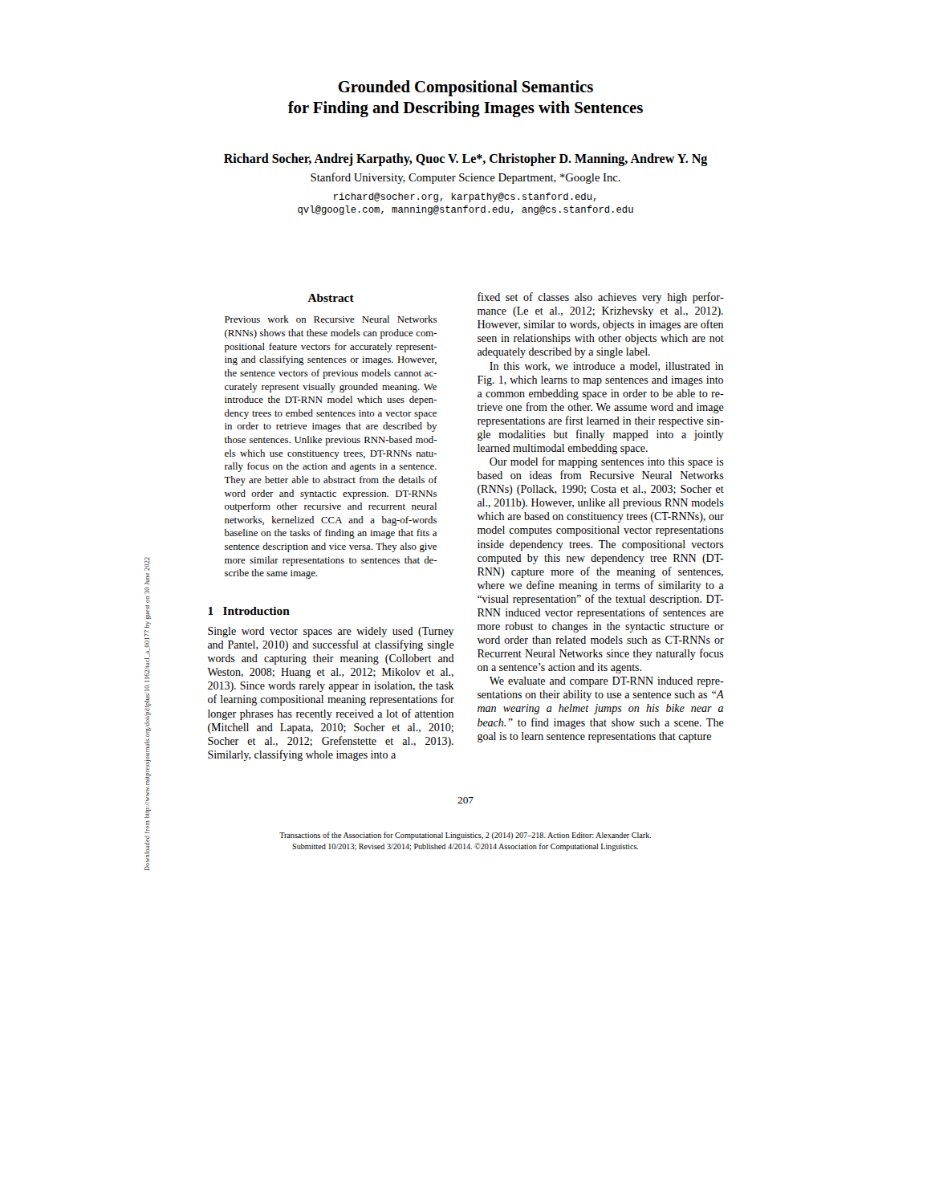Downloaded from http://www.mitpressjournals.org/doi/pdfplus/10.1162/tacl_a_00177 by guest on 30 June 2022
Grounded Compositional Semantics
for Finding and Describing Images with Sentences
Richard Socher, Andrej Karpathy, Quoc V. Le*, Christopher D. Manning, Andrew Y. Ng
Stanford University, Computer Science Department, *Google Inc.
richard@socher.org, karpathy@cs.stanford.edu,
qvl@google.com, manning@stanford.edu, ang@cs.stanford.edu
Abstract
Previous work on Recursive Neural Networks (RNNs) shows that these models can produce compositional feature vectors for accurately representing and classifying sentences or images. However, the sentence vectors of previous models cannot accurately represent visually grounded meaning. We introduce the DT-RNN model which uses dependency trees to embed sentences into a vector space in order to retrieve images that are described by those sentences. Unlike previous RNN-based models which use constituency trees, DT-RNNs naturally focus on the action and agents in a sentence. They are better able to abstract from the details of word order and syntactic expression. DT-RNNs outperform other recursive and recurrent neural networks, kernelized CCA and a bag-of-words baseline on the tasks of finding an image that fits a sentence description and vice versa. They also give more similar representations to sentences that describe the same image.
1 Introduction
Single word vector spaces are widely used (Turney and Pantel, 2010) and successful at classifying single words and capturing their meaning (Collobert and Weston, 2008; Huang et al., 2012; Mikolov et al., 2013). Since words rarely appear in isolation, the task of learning compositional meaning representations for longer phrases has recently received a lot of attention (Mitchell and Lapata, 2010; Socher et al., 2010; Socher et al., 2012; Grefenstette et al., 2013). Similarly, classifying whole images into a
fixed set of classes also achieves very high performance (Le et al., 2012; Krizhevsky et al., 2012). However, similar to words, objects in images are often seen in relationships with other objects which are not adequately described by a single label.
In this work, we introduce a model, illustrated in Fig. 1, which learns to map sentences and images into a common embedding space in order to be able to retrieve one from the other. We assume word and image representations are first learned in their respective single modalities but finally mapped into a jointly learned multimodal embedding space.
Our model for mapping sentences into this space is based on ideas from Recursive Neural Networks (RNNs) (Pollack, 1990; Costa et al., 2003; Socher et al., 2011b). However, unlike all previous RNN models which are based on constituency trees (CT-RNNs), our model computes compositional vector representations inside dependency trees. The compositional vectors computed by this new dependency tree RNN (DT-RNN) capture more of the meaning of sentences, where we define meaning in terms of similarity to a “visual representation” of the textual description. DT-RNN induced vector representations of sentences are more robust to changes in the syntactic structure or word order than related models such as CT-RNNs or Recurrent Neural Networks since they naturally focus on a sentence’s action and its agents.
We evaluate and compare DT-RNN induced representations on their ability to use a sentence such as “A man wearing a helmet jumps on his bike near a beach.” to find images that show such a scene. The goal is to learn sentence representations that capture
207
Transactions of the Association for Computational Linguistics, 2 (2014) 207–218. Action Editor: Alexander Clark.
Submitted 10/2013; Revised 3/2014; Published 4/2014. ©2014 Association for Computational Linguistics.